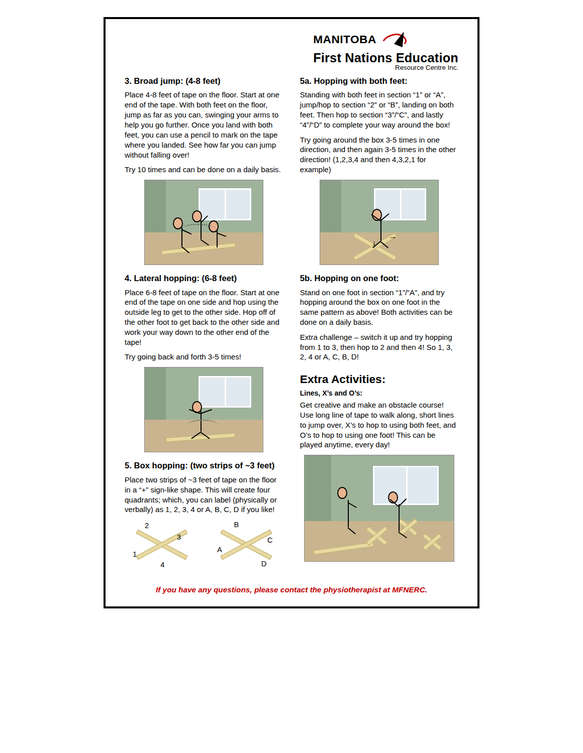MANITOBA
First Nations Education
Resource Centre Inc.
3. Broad jump: (4-8 feet)
Place 4-8 feet of tape on the floor. Start at one end of the tape. With both feet on the floor, jump as far as you can, swinging your arms to help you go further. Once you land with both feet, you can use a pencil to mark on the tape where you landed. See how far you can jump without falling over!
Try 10 times and can be done on a daily basis.
4. Lateral hopping: (6-8 feet)
Place 6-8 feet of tape on the floor. Start at one end of the tape on one side and hop using the outside leg to get to the other side. Hop off of the other foot to get back to the other side and work your way down to the other end of the tape!
Try going back and forth 3-5 times!
5. Box hopping: (two strips of ~3 feet)
Place two strips of ~3 feet of tape on the floor in a “+” sign-like shape. This will create four quadrants; which, you can label (physically or verbally) as 1, 2, 3, 4 or A, B, C, D if you like!
1 2 3 4
A B C D
5a. Hopping with both feet:
Standing with both feet in section “1” or “A”, jump/hop to section “2” or “B”, landing on both feet. Then hop to section “3”/“C”, and lastly “4”/“D” to complete your way around the box!
Try going around the box 3-5 times in one direction, and then again 3-5 times in the other direction! (1,2,3,4 and then 4,3,2,1 for example)
→
↓
5b. Hopping on one foot:
Stand on one foot in section “1”/“A”, and try hopping around the box on one foot in the same pattern as above! Both activities can be done on a daily basis.
Extra challenge – switch it up and try hopping from 1 to 3, then hop to 2 and then 4! So 1, 3, 2, 4 or A, C, B, D!
Extra Activities:
Lines, X’s and O’s:
Get creative and make an obstacle course! Use long line of tape to walk along, short lines to jump over, X’s to hop to using both feet, and O’s to hop to using one foot! This can be played anytime, every day!
If you have any questions, please contact the physiotherapist at MFNERC.